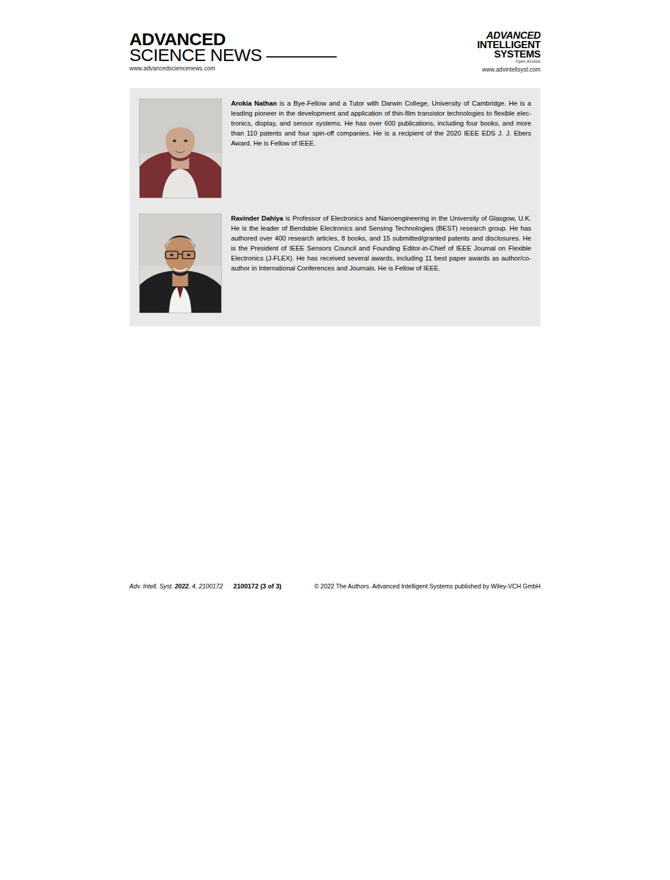ADVANCED
SCIENCE NEWS
www.advancedsciencenews.com
ADVANCED
INTELLIGENT
SYSTEMS
Open Access
www.advintellsyst.com
Arokia Nathan is a Bye-Fellow and a Tutor with Darwin College, University of Cambridge. He is a leading pioneer in the development and application of thin-film transistor technologies to flexible electronics, display, and sensor systems. He has over 600 publications, including four books, and more than 110 patents and four spin-off companies. He is a recipient of the 2020 IEEE EDS J. J. Ebers Award. He is Fellow of IEEE.
Ravinder Dahiya is Professor of Electronics and Nanoengineering in the University of Glasgow, U.K. He is the leader of Bendable Electronics and Sensing Technologies (BEST) research group. He has authored over 400 research articles, 8 books, and 15 submitted/granted patents and disclosures. He is the President of IEEE Sensors Council and Founding Editor-in-Chief of IEEE Journal on Flexible Electronics (J-FLEX). He has received several awards, including 11 best paper awards as author/co-author in International Conferences and Journals. He is Fellow of IEEE.
Adv. Intell. Syst. 2022, 4, 2100172 2100172 (3 of 3) © 2022 The Authors. Advanced Intelligent Systems published by Wiley-VCH GmbH